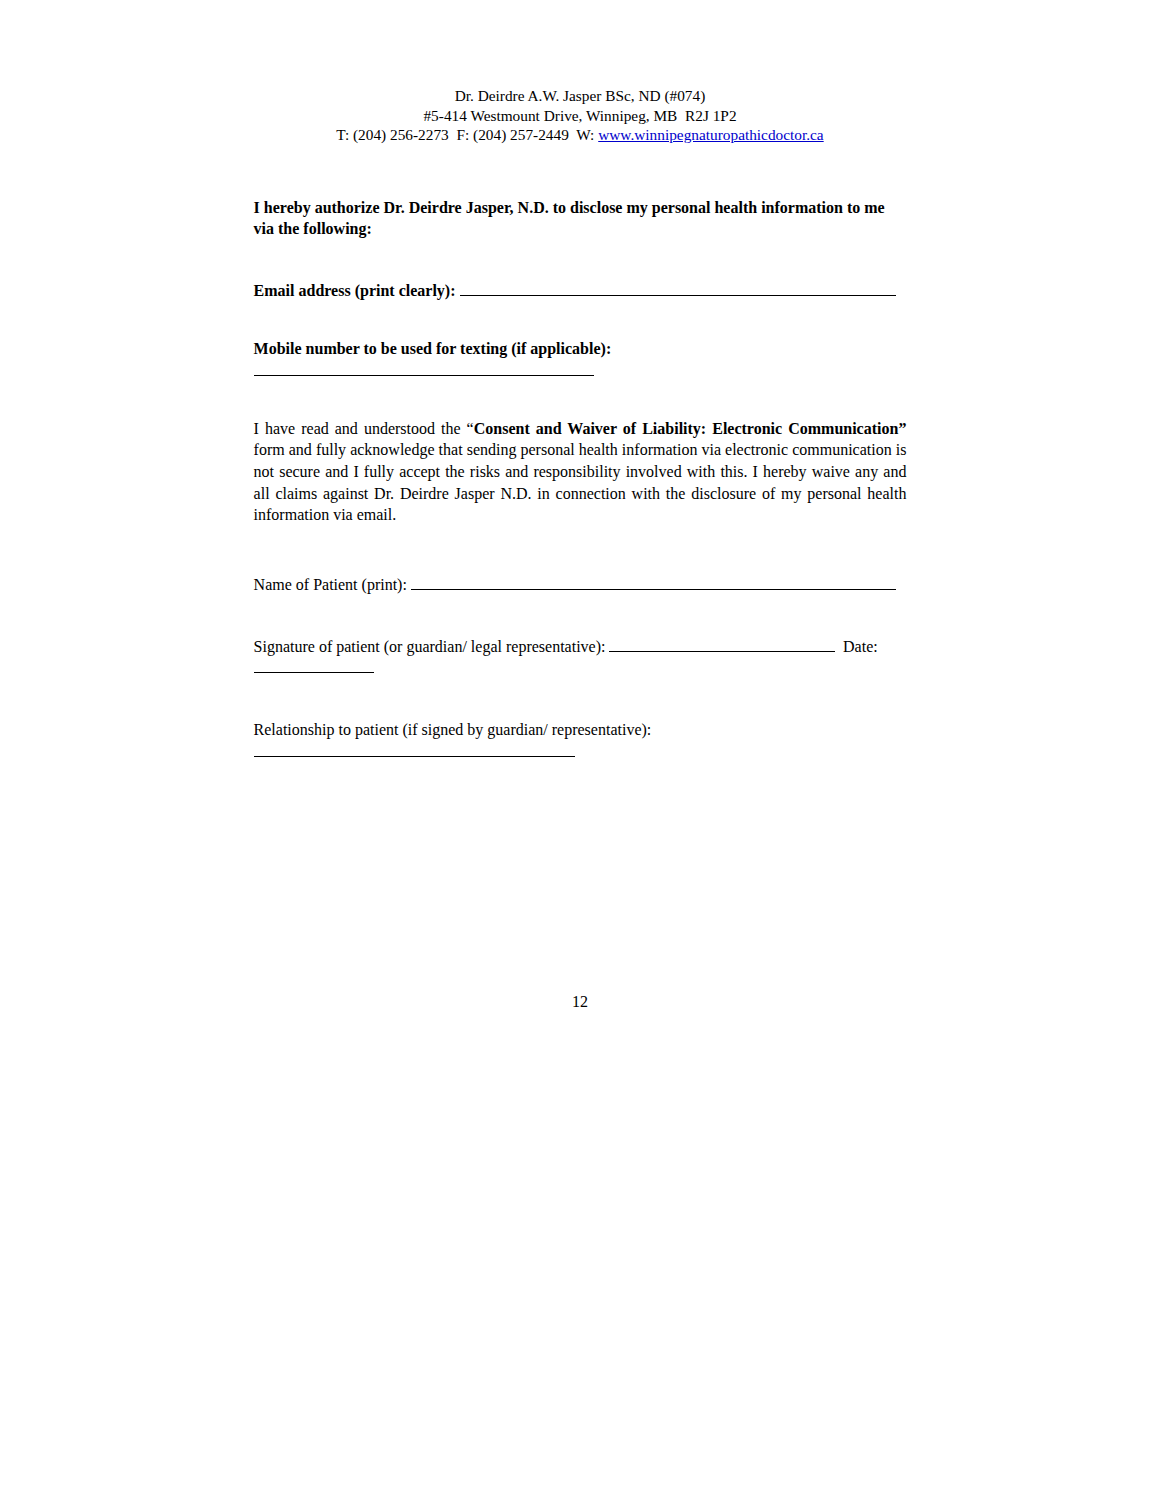Dr. Deirdre A.W. Jasper BSc, ND (#074)
#5-414 Westmount Drive, Winnipeg, MB R2J 1P2
T: (204) 256-2273 F: (204) 257-2449 W: www.winnipegnaturopathicdoctor.ca
I hereby authorize Dr. Deirdre Jasper, N.D. to disclose my personal health information to me via the following:
Email address (print clearly):
Mobile number to be used for texting (if applicable):
I have read and understood the “Consent and Waiver of Liability: Electronic Communication” form and fully acknowledge that sending personal health information via electronic communication is not secure and I fully accept the risks and responsibility involved with this. I hereby waive any and all claims against Dr. Deirdre Jasper N.D. in connection with the disclosure of my personal health information via email.
Name of Patient (print):
Signature of patient (or guardian/ legal representative): Date:
Relationship to patient (if signed by guardian/ representative):
12